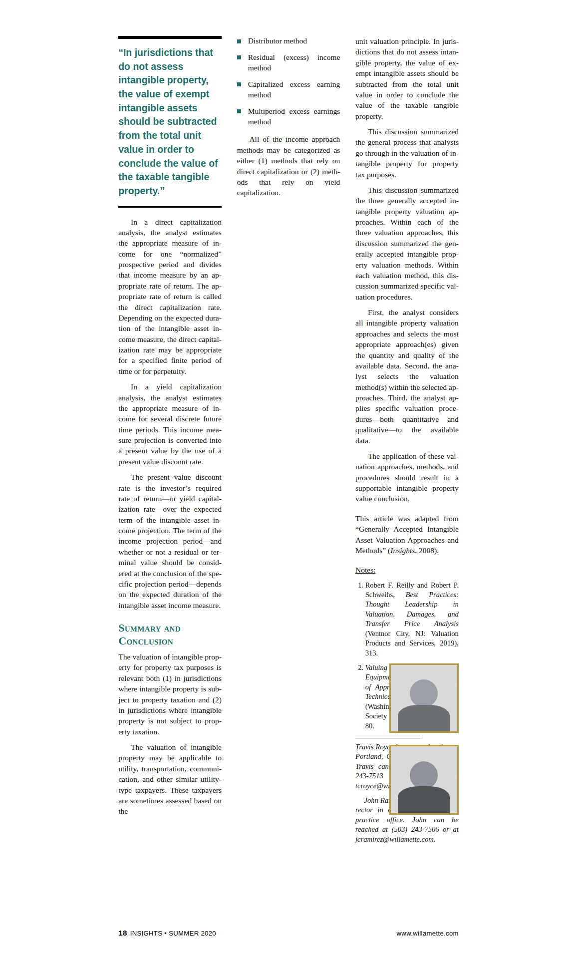“In jurisdictions that do not assess intangible property, the value of exempt intangible assets should be subtracted from the total unit value in order to conclude the value of the taxable tangible property.”
In a direct capitalization analysis, the analyst estimates the appropriate measure of income for one “normalized” prospective period and divides that income measure by an appropriate rate of return. The appropriate rate of return is called the direct capitalization rate. Depending on the expected duration of the intangible asset income measure, the direct capitalization rate may be appropriate for a specified finite period of time or for perpetuity.
In a yield capitalization analysis, the analyst estimates the appropriate measure of income for several discrete future time periods. This income measure projection is converted into a present value by the use of a present value discount rate.
The present value discount rate is the investor’s required rate of return—or yield capitalization rate—over the expected term of the intangible asset income projection. The term of the income projection period—and whether or not a residual or terminal value should be considered at the conclusion of the specific projection period—depends on the expected duration of the intangible asset income measure.
Summary and Conclusion
The valuation of intangible property for property tax purposes is relevant both (1) in jurisdictions where intangible property is subject to property taxation and (2) in jurisdictions where intangible property is not subject to property taxation.
The valuation of intangible property may be applicable to utility, transportation, communication, and other similar utility-type taxpayers. These taxpayers are sometimes assessed based on the
Distributor method
Residual (excess) income method
Capitalized excess earning method
Multiperiod excess earnings method
All of the income approach methods may be categorized as either (1) methods that rely on direct capitalization or (2) methods that rely on yield capitalization.
unit valuation principle. In jurisdictions that do not assess intangible property, the value of exempt intangible assets should be subtracted from the total unit value in order to conclude the value of the taxable tangible property.
This discussion summarized the general process that analysts go through in the valuation of intangible property for property tax purposes.
This discussion summarized the three generally accepted intangible property valuation approaches. Within each of the three valuation approaches, this discussion summarized the generally accepted intangible property valuation methods. Within each valuation method, this discussion summarized specific valuation procedures.
First, the analyst considers all intangible property valuation approaches and selects the most appropriate approach(es) given the quantity and quality of the available data. Second, the analyst selects the valuation method(s) within the selected approaches. Third, the analyst applies specific valuation procedures—both quantitative and qualitative—to the available data.
The application of these valuation approaches, methods, and procedures should result in a supportable intangible property value conclusion.
This article was adapted from “Generally Accepted Intangible Asset Valuation Approaches and Methods” (Insights, 2008).
Notes:
Robert F. Reilly and Robert P. Schweihs, Best Practices: Thought Leadership in Valuation, Damages, and Transfer Price Analysis (Ventnor City, NJ: Valuation Products and Services, 2019), 313.
Valuing Machinery and Equipment: The Fundamental of Appraising Machinery and Technical Assets, 3rd ed. (Washington, D.C.: American Society of Appraisers, 2011), 80.
Travis Royce is an associate in our Portland, Oregon, practice office. Travis can be reached at (503) 243-7513 or at tcroyce@willamette.com.
John Ramirez is a managing director in our Portland, Oregon, practice office. John can be reached at (503) 243-7506 or at jcramirez@willamette.com.
18 INSIGHTS • SUMMER 2020
www.willamette.com